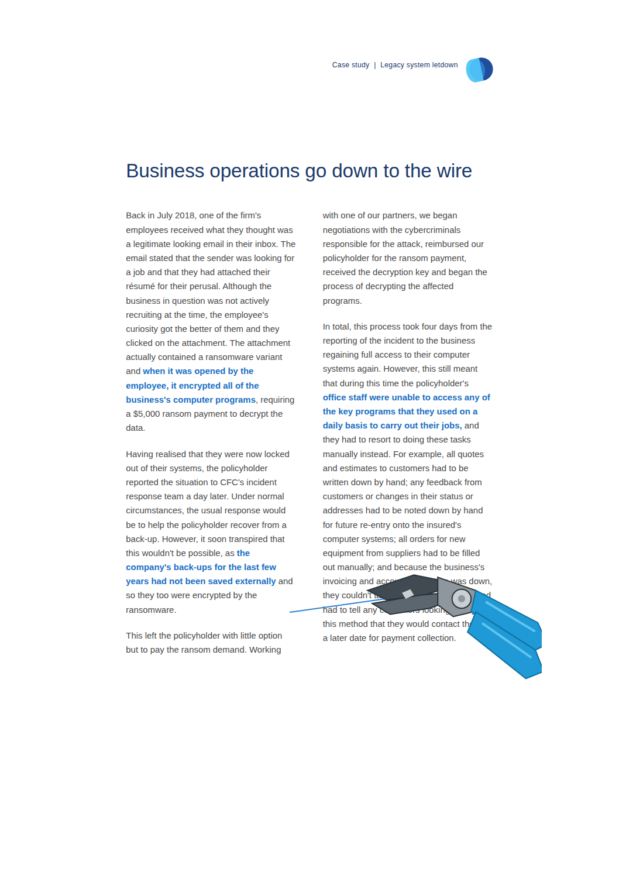Case study | Legacy system letdown
Business operations go down to the wire
Back in July 2018, one of the firm's employees received what they thought was a legitimate looking email in their inbox. The email stated that the sender was looking for a job and that they had attached their résumé for their perusal. Although the business in question was not actively recruiting at the time, the employee's curiosity got the better of them and they clicked on the attachment. The attachment actually contained a ransomware variant and when it was opened by the employee, it encrypted all of the business's computer programs, requiring a $5,000 ransom payment to decrypt the data.
Having realised that they were now locked out of their systems, the policyholder reported the situation to CFC's incident response team a day later. Under normal circumstances, the usual response would be to help the policyholder recover from a back-up. However, it soon transpired that this wouldn't be possible, as the company's back-ups for the last few years had not been saved externally and so they too were encrypted by the ransomware.
This left the policyholder with little option but to pay the ransom demand. Working with one of our partners, we began negotiations with the cybercriminals responsible for the attack, reimbursed our policyholder for the ransom payment, received the decryption key and began the process of decrypting the affected programs.
In total, this process took four days from the reporting of the incident to the business regaining full access to their computer systems again. However, this still meant that during this time the policyholder's office staff were unable to access any of the key programs that they used on a daily basis to carry out their jobs, and they had to resort to doing these tasks manually instead. For example, all quotes and estimates to customers had to be written down by hand; any feedback from customers or changes in their status or addresses had to be noted down by hand for future re-entry onto the insured's computer systems; all orders for new equipment from suppliers had to be filled out manually; and because the business's invoicing and accounting system was down, they couldn't take credit card payments and had to tell any customers looking to pay by this method that they would contact them at a later date for payment collection.